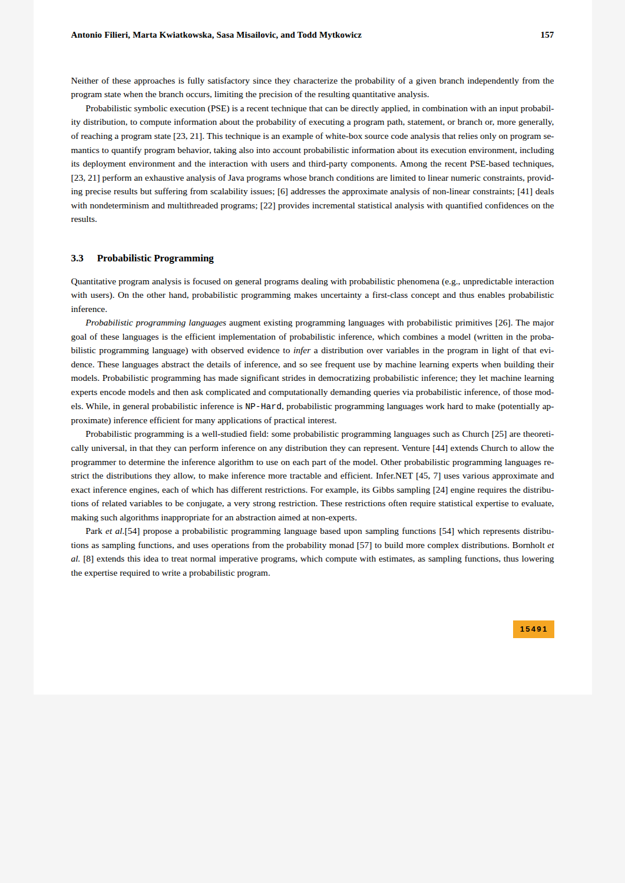Antonio Filieri, Marta Kwiatkowska, Sasa Misailovic, and Todd Mytkowicz 157
Neither of these approaches is fully satisfactory since they characterize the probability of a given branch independently from the program state when the branch occurs, limiting the precision of the resulting quantitative analysis.
Probabilistic symbolic execution (PSE) is a recent technique that can be directly applied, in combination with an input probability distribution, to compute information about the probability of executing a program path, statement, or branch or, more generally, of reaching a program state [23, 21]. This technique is an example of white-box source code analysis that relies only on program semantics to quantify program behavior, taking also into account probabilistic information about its execution environment, including its deployment environment and the interaction with users and third-party components. Among the recent PSE-based techniques, [23, 21] perform an exhaustive analysis of Java programs whose branch conditions are limited to linear numeric constraints, providing precise results but suffering from scalability issues; [6] addresses the approximate analysis of non-linear constraints; [41] deals with nondeterminism and multithreaded programs; [22] provides incremental statistical analysis with quantified confidences on the results.
3.3 Probabilistic Programming
Quantitative program analysis is focused on general programs dealing with probabilistic phenomena (e.g., unpredictable interaction with users). On the other hand, probabilistic programming makes uncertainty a first-class concept and thus enables probabilistic inference.
Probabilistic programming languages augment existing programming languages with probabilistic primitives [26]. The major goal of these languages is the efficient implementation of probabilistic inference, which combines a model (written in the probabilistic programming language) with observed evidence to infer a distribution over variables in the program in light of that evidence. These languages abstract the details of inference, and so see frequent use by machine learning experts when building their models. Probabilistic programming has made significant strides in democratizing probabilistic inference; they let machine learning experts encode models and then ask complicated and computationally demanding queries via probabilistic inference, of those models. While, in general probabilistic inference is NP-Hard, probabilistic programming languages work hard to make (potentially approximate) inference efficient for many applications of practical interest.
Probabilistic programming is a well-studied field: some probabilistic programming languages such as Church [25] are theoretically universal, in that they can perform inference on any distribution they can represent. Venture [44] extends Church to allow the programmer to determine the inference algorithm to use on each part of the model. Other probabilistic programming languages restrict the distributions they allow, to make inference more tractable and efficient. Infer.NET [45, 7] uses various approximate and exact inference engines, each of which has different restrictions. For example, its Gibbs sampling [24] engine requires the distributions of related variables to be conjugate, a very strong restriction. These restrictions often require statistical expertise to evaluate, making such algorithms inappropriate for an abstraction aimed at non-experts.
Park et al.[54] propose a probabilistic programming language based upon sampling functions [54] which represents distributions as sampling functions, and uses operations from the probability monad [57] to build more complex distributions. Bornholt et al. [8] extends this idea to treat normal imperative programs, which compute with estimates, as sampling functions, thus lowering the expertise required to write a probabilistic program.
15491